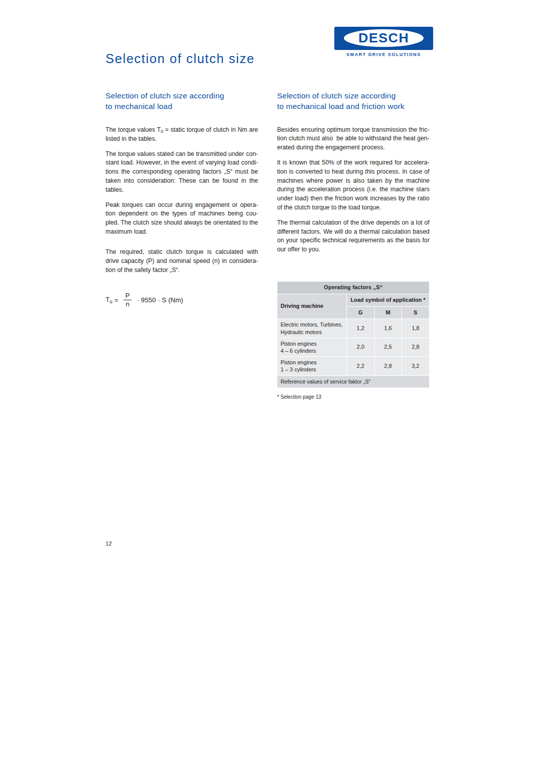DESCH
Smart Drive Solutions
Selection of clutch size
Selection of clutch size according
to mechanical load
The torque values Tü = static torque of clutch in Nm are listed in the tables.
The torque values stated can be transmitted under constant load. However, in the event of varying load conditions the corresponding operating factors „S“ must be taken into consideration: These can be found in the tables.
Peak torques can occur during engagement or operation dependent on the types of machines being coupled. The clutch size should always be orientated to the maximum load.
The required, static clutch torque is calculated with drive capacity (P) and nominal speed (n) in consideration of the safety factor „S“.
Tü = Pn · 9550 · S (Nm)
Selection of clutch size according
to mechanical load and friction work
Besides ensuring optimum torque transmission the friction clutch must also be able to withstand the heat generated during the engagement process.
It is known that 50% of the work required for acceleration is converted to heat during this process. In case of machines where power is also taken by the machine during the acceleration process (i.e. the machine stars under load) then the friction work increases by the ratio of the clutch torque to the load torque.
The thermal calculation of the drive depends on a lot of different factors. We will do a thermal calculation based on your specific technical requirements as the basis for our offer to you.
| Operating factors „S“ |
| --- |
| Driving machine | Load symbol of application * |
| G | M | S |
| Electric motors, Turbines, Hydraulic motors | 1,2 | 1,6 | 1,8 |
| Piston engines 4 – 6 cylinders | 2,0 | 2,5 | 2,8 |
| Piston engines 1 – 3 cylinders | 2,2 | 2,8 | 3,2 |
| Reference values of service faktor „S“ |
* Selection page 13
12